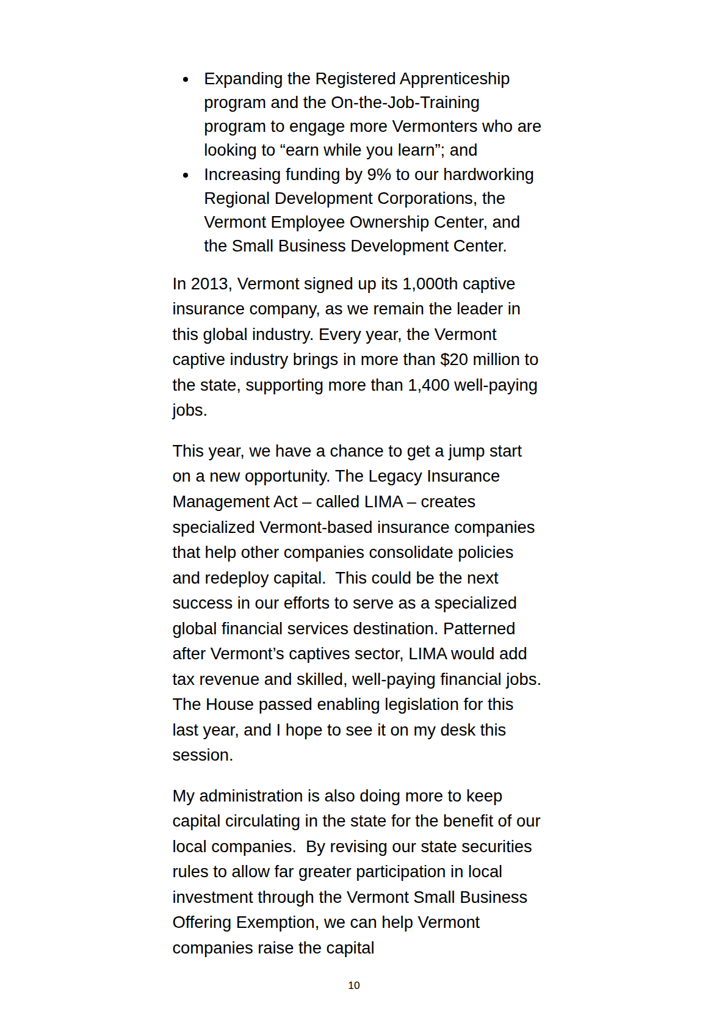Expanding the Registered Apprenticeship program and the On-the-Job-Training program to engage more Vermonters who are looking to “earn while you learn”; and
Increasing funding by 9% to our hardworking Regional Development Corporations, the Vermont Employee Ownership Center, and the Small Business Development Center.
In 2013, Vermont signed up its 1,000th captive insurance company, as we remain the leader in this global industry. Every year, the Vermont captive industry brings in more than $20 million to the state, supporting more than 1,400 well-paying jobs.
This year, we have a chance to get a jump start on a new opportunity. The Legacy Insurance Management Act – called LIMA – creates specialized Vermont-based insurance companies that help other companies consolidate policies and redeploy capital. This could be the next success in our efforts to serve as a specialized global financial services destination. Patterned after Vermont’s captives sector, LIMA would add tax revenue and skilled, well-paying financial jobs. The House passed enabling legislation for this last year, and I hope to see it on my desk this session.
My administration is also doing more to keep capital circulating in the state for the benefit of our local companies. By revising our state securities rules to allow far greater participation in local investment through the Vermont Small Business Offering Exemption, we can help Vermont companies raise the capital
10